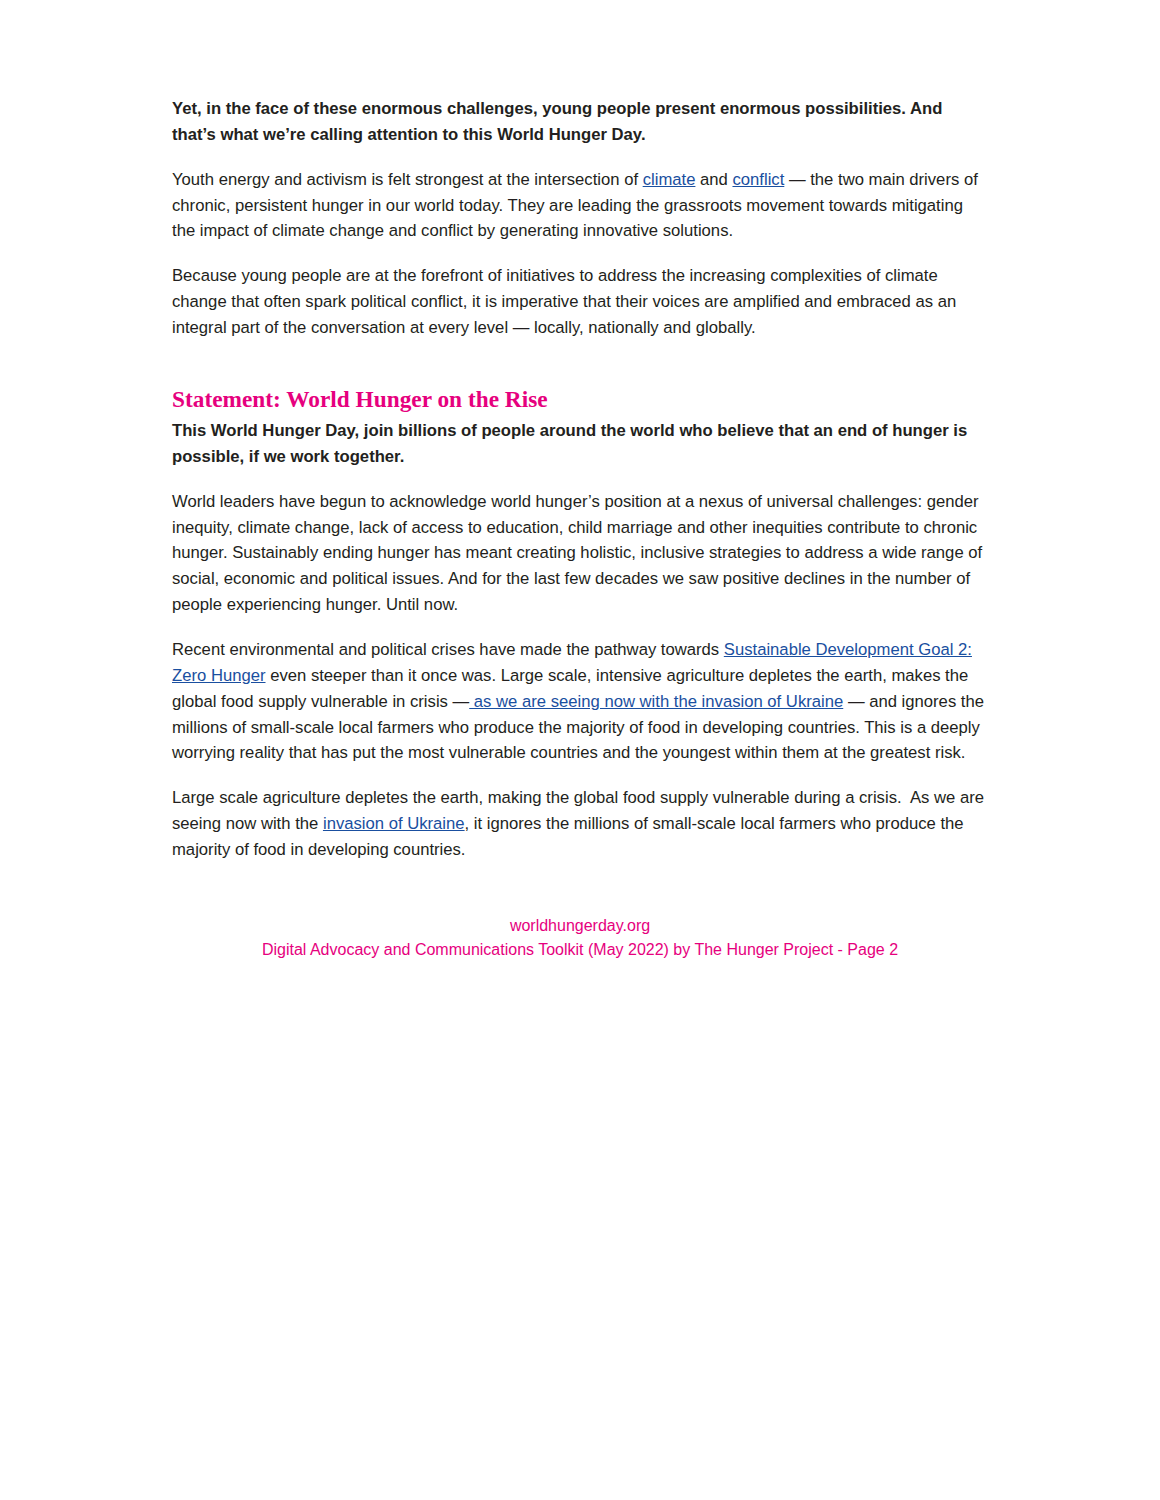Yet, in the face of these enormous challenges, young people present enormous possibilities. And that’s what we’re calling attention to this World Hunger Day.
Youth energy and activism is felt strongest at the intersection of climate and conflict — the two main drivers of chronic, persistent hunger in our world today. They are leading the grassroots movement towards mitigating the impact of climate change and conflict by generating innovative solutions.
Because young people are at the forefront of initiatives to address the increasing complexities of climate change that often spark political conflict, it is imperative that their voices are amplified and embraced as an integral part of the conversation at every level — locally, nationally and globally.
Statement: World Hunger on the Rise
This World Hunger Day, join billions of people around the world who believe that an end of hunger is possible, if we work together.
World leaders have begun to acknowledge world hunger’s position at a nexus of universal challenges: gender inequity, climate change, lack of access to education, child marriage and other inequities contribute to chronic hunger. Sustainably ending hunger has meant creating holistic, inclusive strategies to address a wide range of social, economic and political issues. And for the last few decades we saw positive declines in the number of people experiencing hunger. Until now.
Recent environmental and political crises have made the pathway towards Sustainable Development Goal 2: Zero Hunger even steeper than it once was. Large scale, intensive agriculture depletes the earth, makes the global food supply vulnerable in crisis — as we are seeing now with the invasion of Ukraine — and ignores the millions of small-scale local farmers who produce the majority of food in developing countries. This is a deeply worrying reality that has put the most vulnerable countries and the youngest within them at the greatest risk.
Large scale agriculture depletes the earth, making the global food supply vulnerable during a crisis. As we are seeing now with the invasion of Ukraine, it ignores the millions of small-scale local farmers who produce the majority of food in developing countries.
worldhungerday.org
Digital Advocacy and Communications Toolkit (May 2022) by The Hunger Project - Page 2